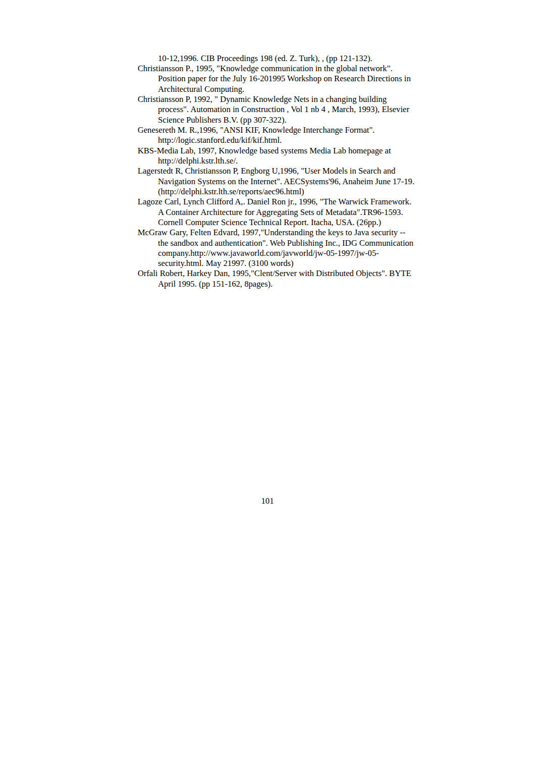10-12,1996. CIB Proceedings 198 (ed. Z. Turk), , (pp 121-132).
Christiansson P., 1995, "Knowledge communication in the global network". Position paper for the July 16-201995 Workshop on Research Directions in Architectural Computing.
Christiansson P, 1992, " Dynamic Knowledge Nets in a changing building process". Automation in Construction , Vol 1 nb 4 , March, 1993), Elsevier Science Publishers B.V. (pp 307-322).
Genesereth M. R.,1996, "ANSI KIF, Knowledge Interchange Format". http://logic.stanford.edu/kif/kif.html.
KBS-Media Lab, 1997, Knowledge based systems Media Lab homepage at http://delphi.kstr.lth.se/.
Lagerstedt R, Christiansson P, Engborg U,1996, "User Models in Search and Navigation Systems on the Internet". AECSystems'96, Anaheim June 17-19.(http://delphi.kstr.lth.se/reports/aec96.html)
Lagoze Carl, Lynch Clifford A,. Daniel Ron jr., 1996, "The Warwick Framework. A Container Architecture for Aggregating Sets of Metadata".TR96-1593. Cornell Computer Science Technical Report. Itacha, USA. (26pp.)
McGraw Gary, Felten Edvard, 1997,"Understanding the keys to Java security -- the sandbox and authentication". Web Publishing Inc., IDG Communication company.http://www.javaworld.com/javworld/jw-05-1997/jw-05-security.html. May 21997. (3100 words)
Orfali Robert, Harkey Dan, 1995,"Clent/Server with Distributed Objects". BYTE April 1995. (pp 151-162, 8pages).
101